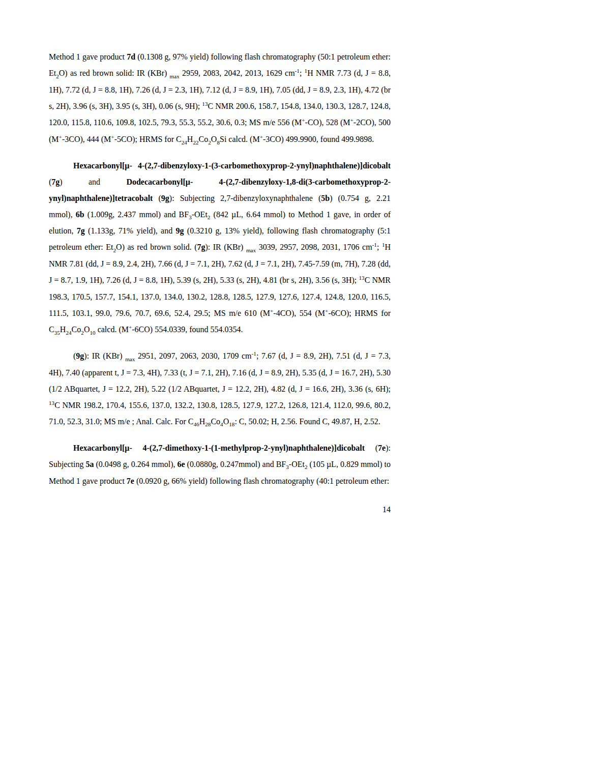Method 1 gave product 7d (0.1308 g, 97% yield) following flash chromatography (50:1 petroleum ether: Et2O) as red brown solid: IR (KBr) max 2959, 2083, 2042, 2013, 1629 cm-1; 1H NMR 7.73 (d, J = 8.8, 1H), 7.72 (d, J = 8.8, 1H), 7.26 (d, J = 2.3, 1H), 7.12 (d, J = 8.9, 1H), 7.05 (dd, J = 8.9, 2.3, 1H), 4.72 (br s, 2H), 3.96 (s, 3H), 3.95 (s, 3H), 0.06 (s, 9H); 13C NMR 200.6, 158.7, 154.8, 134.0, 130.3, 128.7, 124.8, 120.0, 115.8, 110.6, 109.8, 102.5, 79.3, 55.3, 55.2, 30.6, 0.3; MS m/e 556 (M+-CO), 528 (M+-2CO), 500 (M+-3CO), 444 (M+-5CO); HRMS for C24H22Co2O8Si calcd. (M+-3CO) 499.9900, found 499.9898.
Hexacarbonyl[μ- 4-(2,7-dibenzyloxy-1-(3-carbomethoxyprop-2-ynyl)naphthalene)]dicobalt (7g) and Dodecacarbonyl[μ- 4-(2,7-dibenzyloxy-1,8-di(3-carbomethoxyprop-2-ynyl)naphthalene)]tetracobalt (9g): Subjecting 2,7-dibenzyloxynaphthalene (5b) (0.754 g, 2.21 mmol), 6b (1.009g, 2.437 mmol) and BF3-OEt2 (842 µL, 6.64 mmol) to Method 1 gave, in order of elution, 7g (1.133g, 71% yield), and 9g (0.3210 g, 13% yield), following flash chromatography (5:1 petroleum ether: Et2O) as red brown solid. (7g): IR (KBr) max 3039, 2957, 2098, 2031, 1706 cm-1; 1H NMR 7.81 (dd, J = 8.9, 2.4, 2H), 7.66 (d, J = 7.1, 2H), 7.62 (d, J = 7.1, 2H), 7.45-7.59 (m, 7H), 7.28 (dd, J = 8.7, 1.9, 1H), 7.26 (d, J = 8.8, 1H), 5.39 (s, 2H), 5.33 (s, 2H), 4.81 (br s, 2H), 3.56 (s, 3H); 13C NMR 198.3, 170.5, 157.7, 154.1, 137.0, 134.0, 130.2, 128.8, 128.5, 127.9, 127.6, 127.4, 124.8, 120.0, 116.5, 111.5, 103.1, 99.0, 79.6, 70.7, 69.6, 52.4, 29.5; MS m/e 610 (M+-4CO), 554 (M+-6CO); HRMS for C35H24Co2O10 calcd. (M+-6CO) 554.0339, found 554.0354.
(9g): IR (KBr) max 2951, 2097, 2063, 2030, 1709 cm-1; 7.67 (d, J = 8.9, 2H), 7.51 (d, J = 7.3, 4H), 7.40 (apparent t, J = 7.3, 4H), 7.33 (t, J = 7.1, 2H), 7.16 (d, J = 8.9, 2H), 5.35 (d, J = 16.7, 2H), 5.30 (1/2 ABquartet, J = 12.2, 2H), 5.22 (1/2 ABquartet, J = 12.2, 2H), 4.82 (d, J = 16.6, 2H), 3.36 (s, 6H); 13C NMR 198.2, 170.4, 155.6, 137.0, 132.2, 130.8, 128.5, 127.9, 127.2, 126.8, 121.4, 112.0, 99.6, 80.2, 71.0, 52.3, 31.0; MS m/e ; Anal. Calc. For C46H28Co4O18: C, 50.02; H, 2.56. Found C, 49.87, H, 2.52.
Hexacarbonyl[μ- 4-(2,7-dimethoxy-1-(1-methylprop-2-ynyl)naphthalene)]dicobalt (7e): Subjecting 5a (0.0498 g, 0.264 mmol), 6e (0.0880g, 0.247mmol) and BF3-OEt2 (105 µL, 0.829 mmol) to Method 1 gave product 7e (0.0920 g, 66% yield) following flash chromatography (40:1 petroleum ether:
14